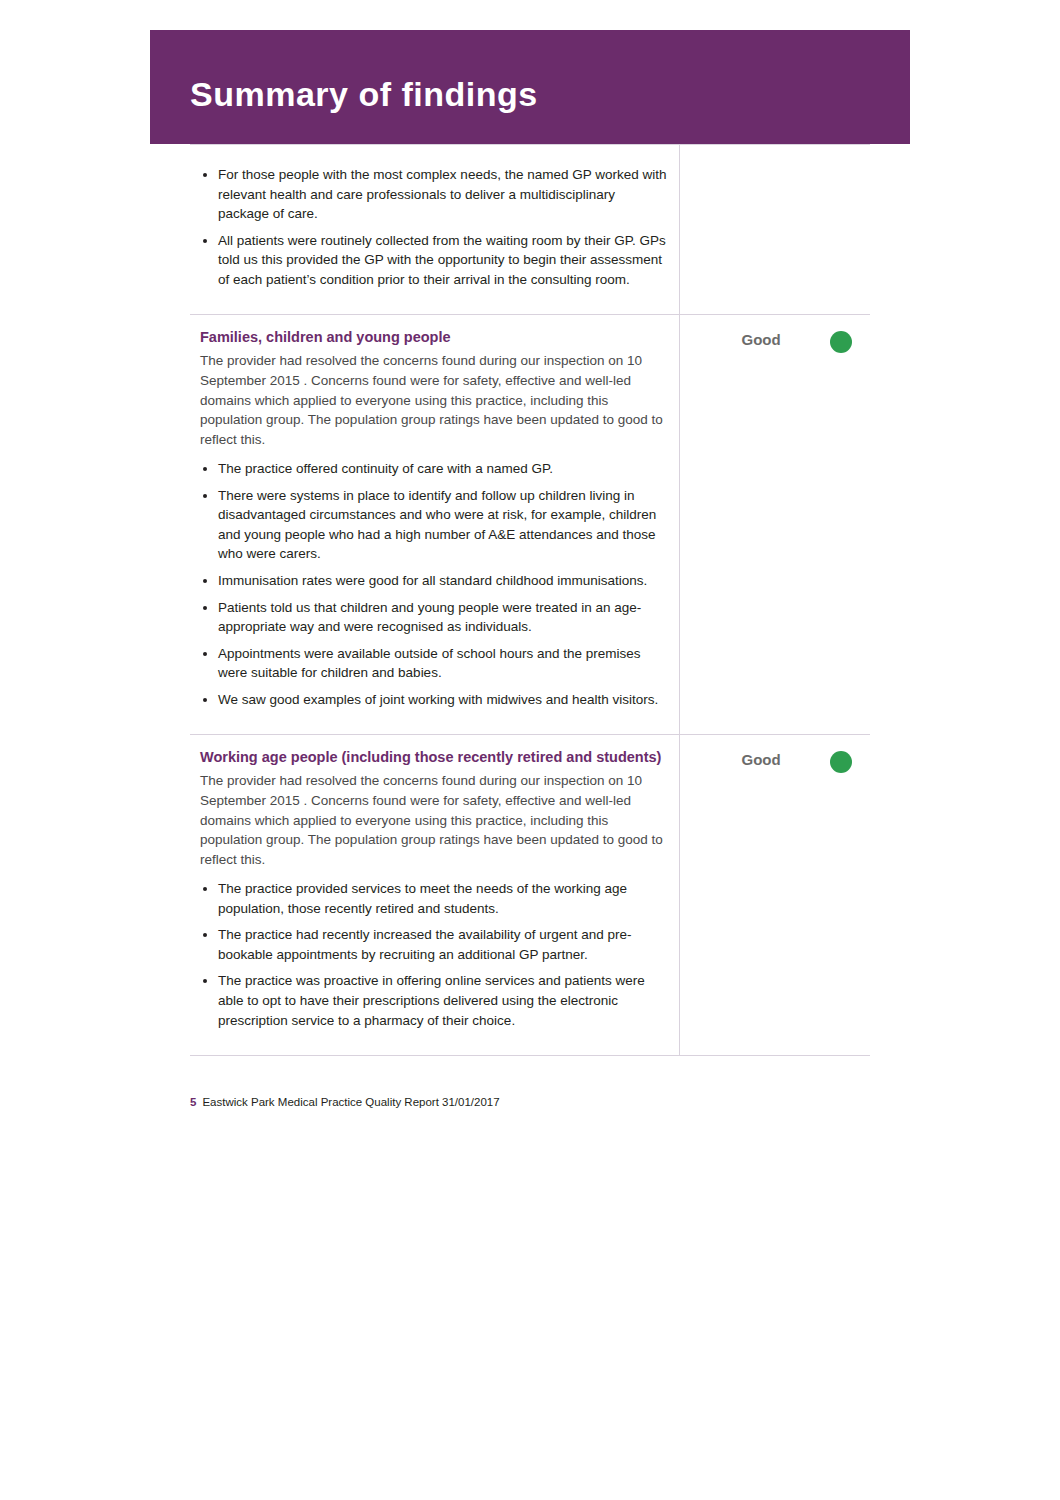Summary of findings
| For those people with the most complex needs, the named GP worked with relevant health and care professionals to deliver a multidisciplinary package of care. All patients were routinely collected from the waiting room by their GP. GPs told us this provided the GP with the opportunity to begin their assessment of each patient’s condition prior to their arrival in the consulting room. | |
| Families, children and young people The provider had resolved the concerns found during our inspection on 10 September 2015 . Concerns found were for safety, effective and well-led domains which applied to everyone using this practice, including this population group. The population group ratings have been updated to good to reflect this. The practice offered continuity of care with a named GP. There were systems in place to identify and follow up children living in disadvantaged circumstances and who were at risk, for example, children and young people who had a high number of A&E attendances and those who were carers. Immunisation rates were good for all standard childhood immunisations. Patients told us that children and young people were treated in an age-appropriate way and were recognised as individuals. Appointments were available outside of school hours and the premises were suitable for children and babies. We saw good examples of joint working with midwives and health visitors. | Good |
| Working age people (including those recently retired and students) The provider had resolved the concerns found during our inspection on 10 September 2015 . Concerns found were for safety, effective and well-led domains which applied to everyone using this practice, including this population group. The population group ratings have been updated to good to reflect this. The practice provided services to meet the needs of the working age population, those recently retired and students. The practice had recently increased the availability of urgent and pre-bookable appointments by recruiting an additional GP partner. The practice was proactive in offering online services and patients were able to opt to have their prescriptions delivered using the electronic prescription service to a pharmacy of their choice. | Good |
5 Eastwick Park Medical Practice Quality Report 31/01/2017